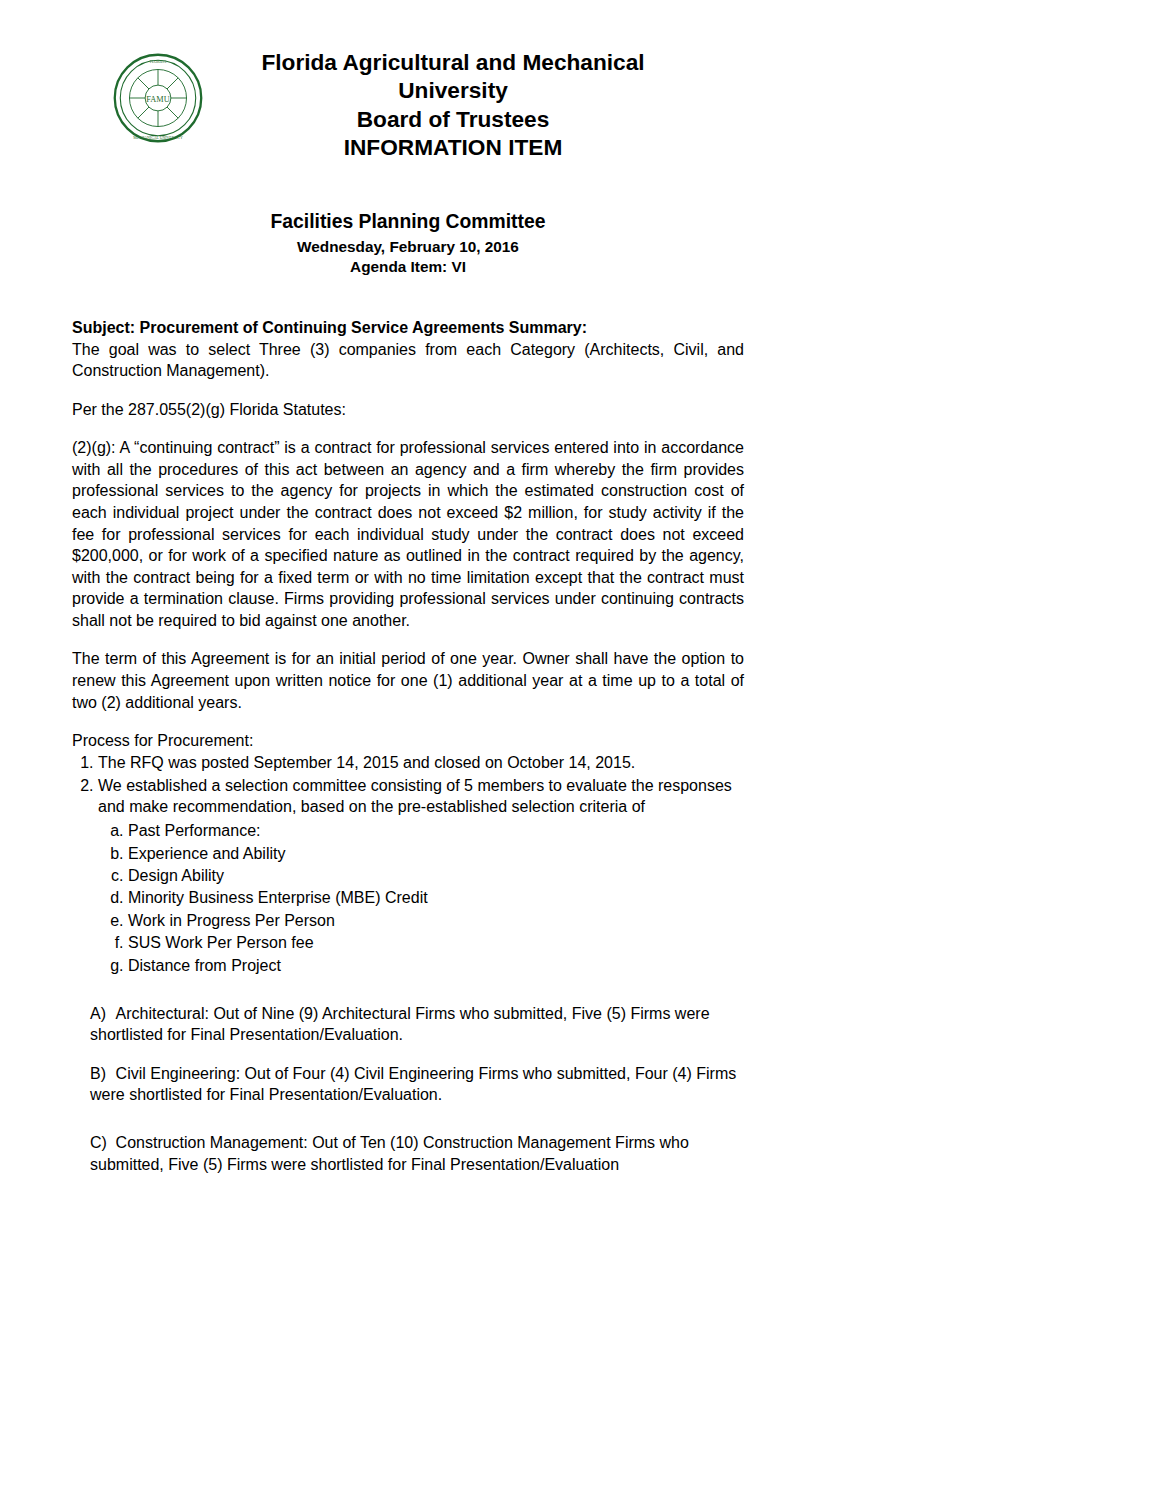FAMU FLORIDA MECHANICAL UNIVERSITY
Florida Agricultural and Mechanical University
Board of Trustees
INFORMATION ITEM
Facilities Planning Committee
Wednesday, February 10, 2016
Agenda Item: VI
Subject: Procurement of Continuing Service Agreements Summary:
The goal was to select Three (3) companies from each Category (Architects, Civil, and Construction Management).
Per the 287.055(2)(g) Florida Statutes:
(2)(g): A “continuing contract” is a contract for professional services entered into in accordance with all the procedures of this act between an agency and a firm whereby the firm provides professional services to the agency for projects in which the estimated construction cost of each individual project under the contract does not exceed $2 million, for study activity if the fee for professional services for each individual study under the contract does not exceed $200,000, or for work of a specified nature as outlined in the contract required by the agency, with the contract being for a fixed term or with no time limitation except that the contract must provide a termination clause. Firms providing professional services under continuing contracts shall not be required to bid against one another.
The term of this Agreement is for an initial period of one year. Owner shall have the option to renew this Agreement upon written notice for one (1) additional year at a time up to a total of two (2) additional years.
Process for Procurement:
The RFQ was posted September 14, 2015 and closed on October 14, 2015.
We established a selection committee consisting of 5 members to evaluate the responses and make recommendation, based on the pre-established selection criteria of
Past Performance:
Experience and Ability
Design Ability
Minority Business Enterprise (MBE) Credit
Work in Progress Per Person
SUS Work Per Person fee
Distance from Project
A) Architectural: Out of Nine (9) Architectural Firms who submitted, Five (5) Firms were shortlisted for Final Presentation/Evaluation.
B) Civil Engineering: Out of Four (4) Civil Engineering Firms who submitted, Four (4) Firms were shortlisted for Final Presentation/Evaluation.
C) Construction Management: Out of Ten (10) Construction Management Firms who submitted, Five (5) Firms were shortlisted for Final Presentation/Evaluation